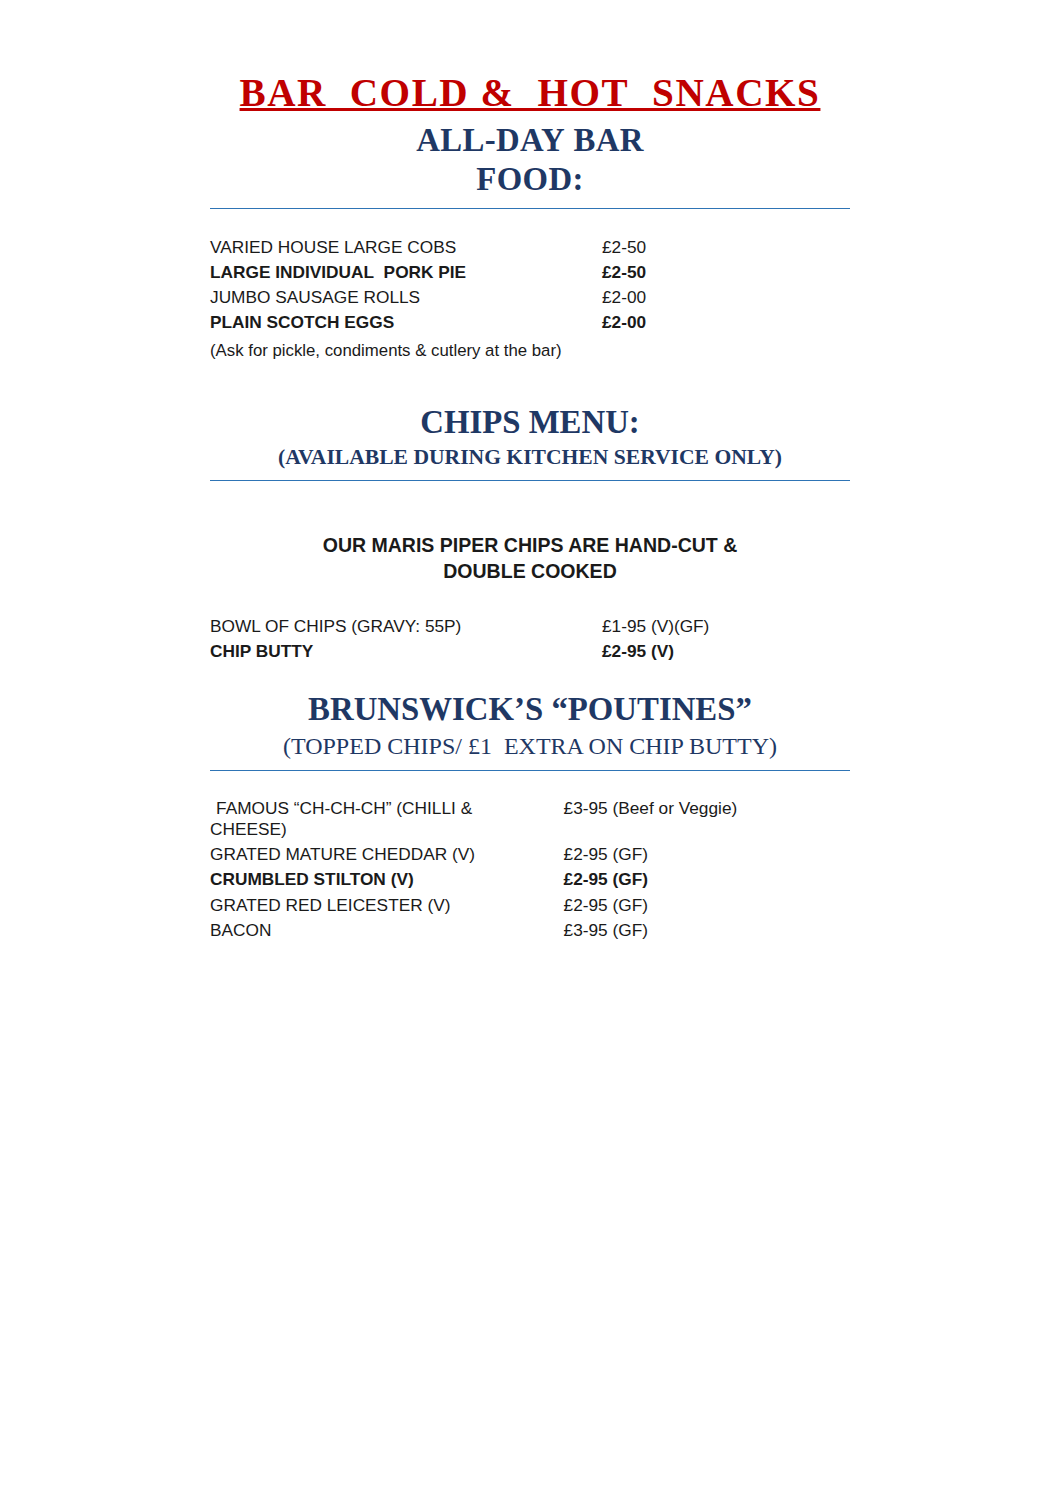BAR COLD & HOT SNACKS
ALL-DAY BAR
FOOD:
| Varied House Large Cobs | £2-50 |
| Large Individual Pork Pie | £2-50 |
| Jumbo Sausage Rolls | £2-00 |
| Plain Scotch Eggs | £2-00 |
(Ask for pickle, condiments & cutlery at the bar)
CHIPS MENU:
(AVAILABLE DURING KITCHEN SERVICE ONLY)
OUR MARIS PIPER CHIPS ARE HAND-CUT &
DOUBLE COOKED
| Bowl of Chips (Gravy: 55p) | £1-95 (V)(GF) |
| Chip Butty | £2-95 (V) |
BRUNSWICK’S “POUTINES”
(TOPPED CHIPS/ £1 EXTRA ON CHIP BUTTY)
| Famous “CH-CH-CH” (Chilli & Cheese) | £3-95 (Beef or Veggie) |
| Grated Mature Cheddar (V) | £2-95 (GF) |
| Crumbled Stilton (V) | £2-95 (GF) |
| Grated Red Leicester (V) | £2-95 (GF) |
| Bacon | £3-95 (GF) |